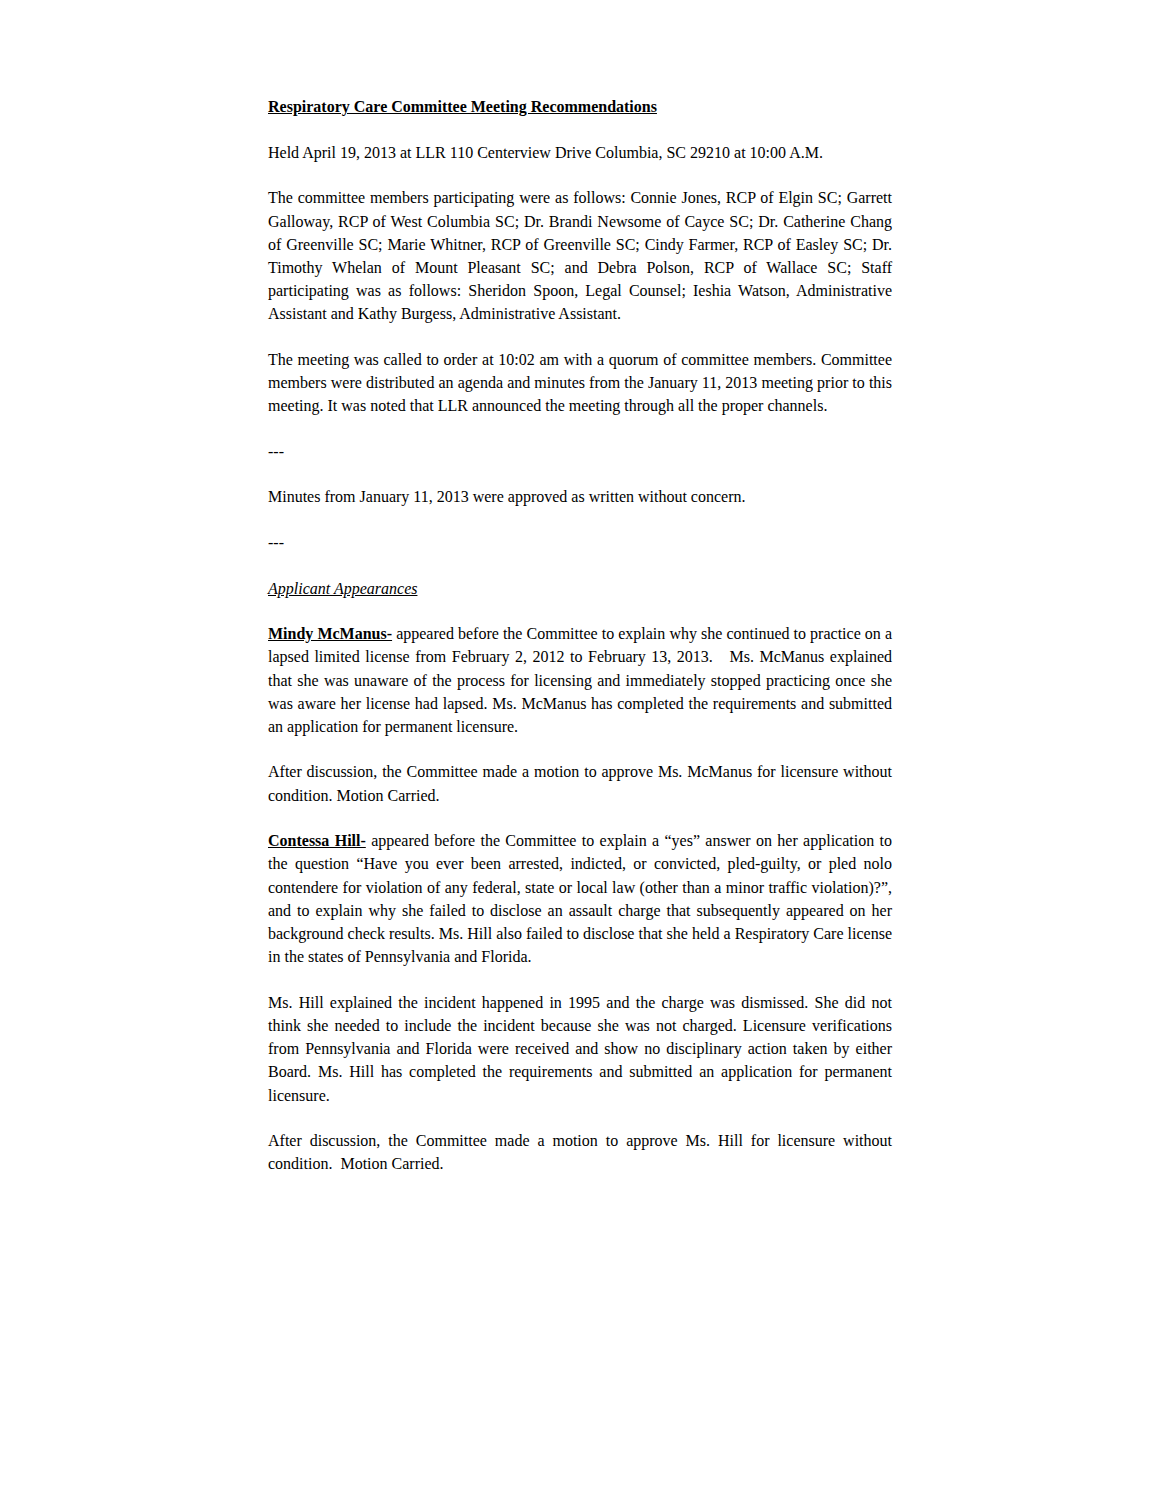Respiratory Care Committee Meeting Recommendations
Held April 19, 2013 at LLR 110 Centerview Drive Columbia, SC 29210 at 10:00 A.M.
The committee members participating were as follows: Connie Jones, RCP of Elgin SC; Garrett Galloway, RCP of West Columbia SC; Dr. Brandi Newsome of Cayce SC; Dr. Catherine Chang of Greenville SC; Marie Whitner, RCP of Greenville SC; Cindy Farmer, RCP of Easley SC; Dr. Timothy Whelan of Mount Pleasant SC; and Debra Polson, RCP of Wallace SC; Staff participating was as follows: Sheridon Spoon, Legal Counsel; Ieshia Watson, Administrative Assistant and Kathy Burgess, Administrative Assistant.
The meeting was called to order at 10:02 am with a quorum of committee members. Committee members were distributed an agenda and minutes from the January 11, 2013 meeting prior to this meeting. It was noted that LLR announced the meeting through all the proper channels.
---
Minutes from January 11, 2013 were approved as written without concern.
---
Applicant Appearances
Mindy McManus- appeared before the Committee to explain why she continued to practice on a lapsed limited license from February 2, 2012 to February 13, 2013. Ms. McManus explained that she was unaware of the process for licensing and immediately stopped practicing once she was aware her license had lapsed. Ms. McManus has completed the requirements and submitted an application for permanent licensure.
After discussion, the Committee made a motion to approve Ms. McManus for licensure without condition. Motion Carried.
Contessa Hill- appeared before the Committee to explain a “yes” answer on her application to the question “Have you ever been arrested, indicted, or convicted, pled-guilty, or pled nolo contendere for violation of any federal, state or local law (other than a minor traffic violation)?”, and to explain why she failed to disclose an assault charge that subsequently appeared on her background check results. Ms. Hill also failed to disclose that she held a Respiratory Care license in the states of Pennsylvania and Florida.
Ms. Hill explained the incident happened in 1995 and the charge was dismissed. She did not think she needed to include the incident because she was not charged. Licensure verifications from Pennsylvania and Florida were received and show no disciplinary action taken by either Board. Ms. Hill has completed the requirements and submitted an application for permanent licensure.
After discussion, the Committee made a motion to approve Ms. Hill for licensure without condition. Motion Carried.